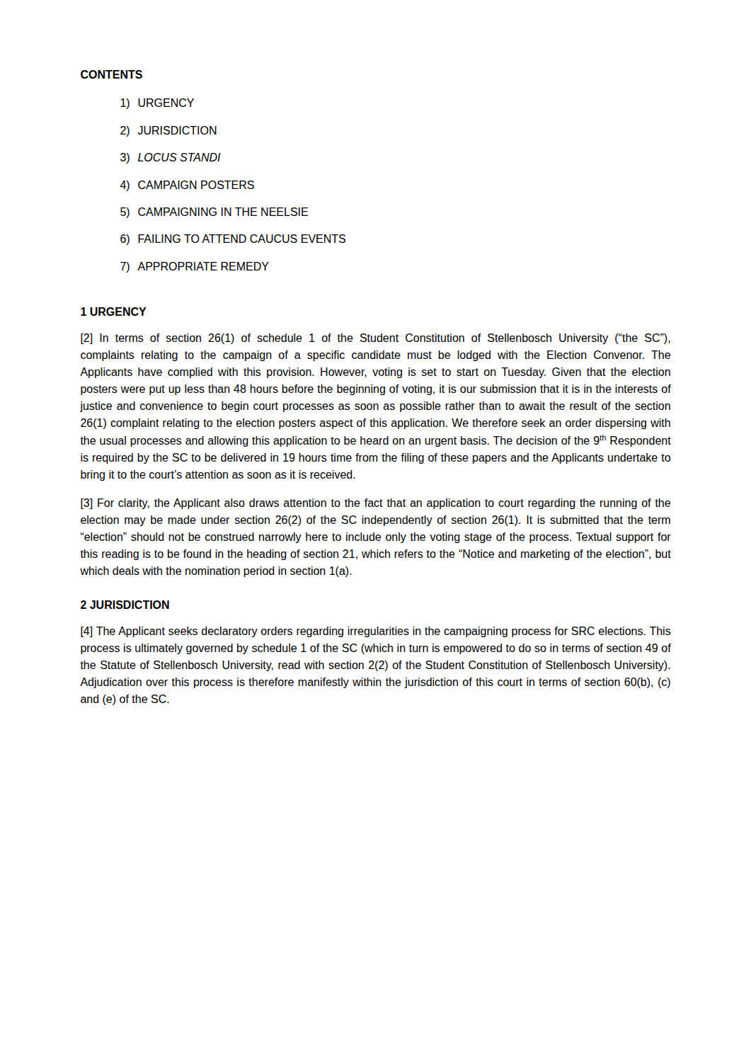CONTENTS
URGENCY
JURISDICTION
LOCUS STANDI
CAMPAIGN POSTERS
CAMPAIGNING IN THE NEELSIE
FAILING TO ATTEND CAUCUS EVENTS
APPROPRIATE REMEDY
1 URGENCY
[2] In terms of section 26(1) of schedule 1 of the Student Constitution of Stellenbosch University (“the SC”), complaints relating to the campaign of a specific candidate must be lodged with the Election Convenor. The Applicants have complied with this provision. However, voting is set to start on Tuesday. Given that the election posters were put up less than 48 hours before the beginning of voting, it is our submission that it is in the interests of justice and convenience to begin court processes as soon as possible rather than to await the result of the section 26(1) complaint relating to the election posters aspect of this application. We therefore seek an order dispersing with the usual processes and allowing this application to be heard on an urgent basis. The decision of the 9th Respondent is required by the SC to be delivered in 19 hours time from the filing of these papers and the Applicants undertake to bring it to the court’s attention as soon as it is received.
[3] For clarity, the Applicant also draws attention to the fact that an application to court regarding the running of the election may be made under section 26(2) of the SC independently of section 26(1). It is submitted that the term “election” should not be construed narrowly here to include only the voting stage of the process. Textual support for this reading is to be found in the heading of section 21, which refers to the “Notice and marketing of the election”, but which deals with the nomination period in section 1(a).
2 JURISDICTION
[4] The Applicant seeks declaratory orders regarding irregularities in the campaigning process for SRC elections. This process is ultimately governed by schedule 1 of the SC (which in turn is empowered to do so in terms of section 49 of the Statute of Stellenbosch University, read with section 2(2) of the Student Constitution of Stellenbosch University). Adjudication over this process is therefore manifestly within the jurisdiction of this court in terms of section 60(b), (c) and (e) of the SC.